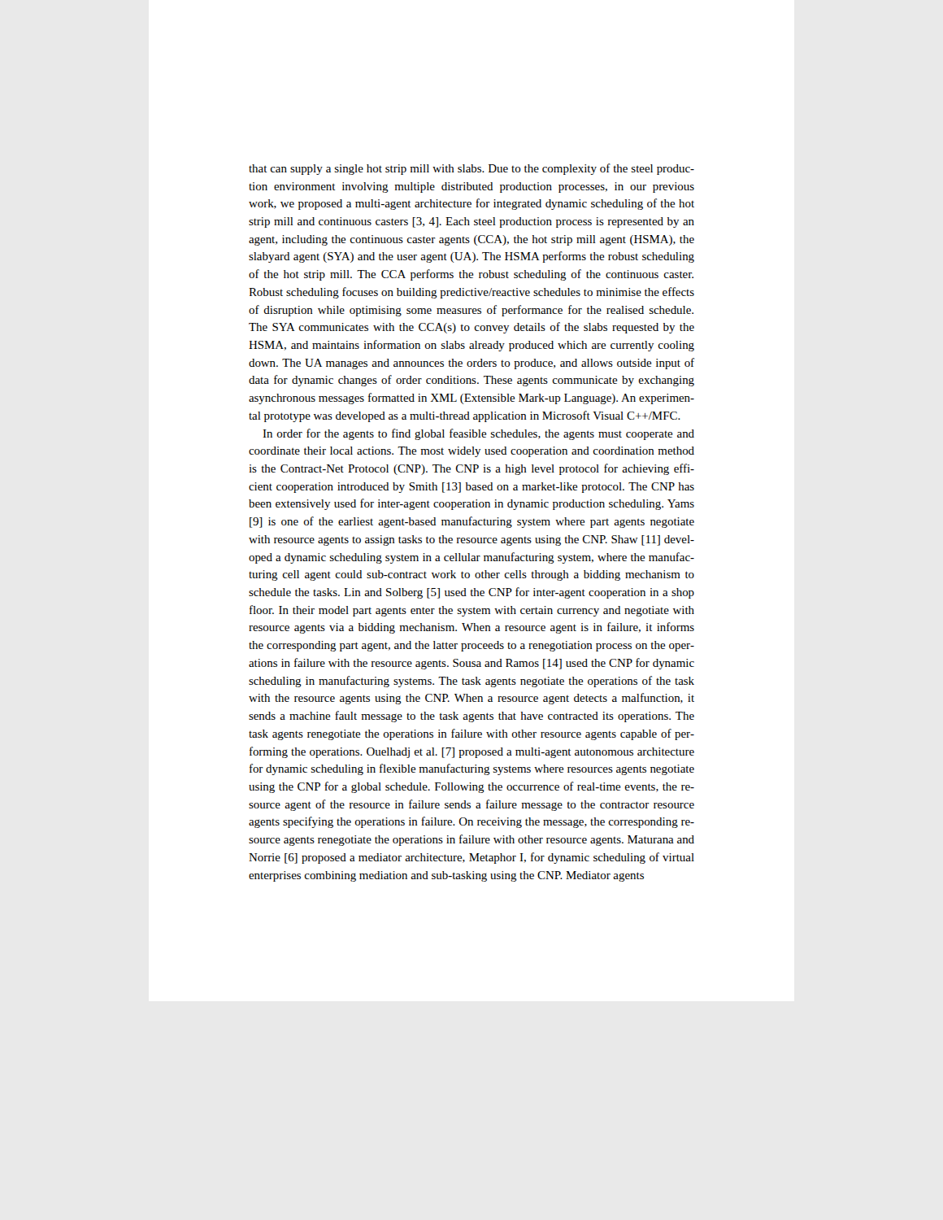that can supply a single hot strip mill with slabs. Due to the complexity of the steel production environment involving multiple distributed production processes, in our previous work, we proposed a multi-agent architecture for integrated dynamic scheduling of the hot strip mill and continuous casters [3, 4]. Each steel production process is represented by an agent, including the continuous caster agents (CCA), the hot strip mill agent (HSMA), the slabyard agent (SYA) and the user agent (UA). The HSMA performs the robust scheduling of the hot strip mill. The CCA performs the robust scheduling of the continuous caster. Robust scheduling focuses on building predictive/reactive schedules to minimise the effects of disruption while optimising some measures of performance for the realised schedule. The SYA communicates with the CCA(s) to convey details of the slabs requested by the HSMA, and maintains information on slabs already produced which are currently cooling down. The UA manages and announces the orders to produce, and allows outside input of data for dynamic changes of order conditions. These agents communicate by exchanging asynchronous messages formatted in XML (Extensible Mark-up Language). An experimental prototype was developed as a multi-thread application in Microsoft Visual C++/MFC.
In order for the agents to find global feasible schedules, the agents must cooperate and coordinate their local actions. The most widely used cooperation and coordination method is the Contract-Net Protocol (CNP). The CNP is a high level protocol for achieving efficient cooperation introduced by Smith [13] based on a market-like protocol. The CNP has been extensively used for inter-agent cooperation in dynamic production scheduling. Yams [9] is one of the earliest agent-based manufacturing system where part agents negotiate with resource agents to assign tasks to the resource agents using the CNP. Shaw [11] developed a dynamic scheduling system in a cellular manufacturing system, where the manufacturing cell agent could sub-contract work to other cells through a bidding mechanism to schedule the tasks. Lin and Solberg [5] used the CNP for inter-agent cooperation in a shop floor. In their model part agents enter the system with certain currency and negotiate with resource agents via a bidding mechanism. When a resource agent is in failure, it informs the corresponding part agent, and the latter proceeds to a renegotiation process on the operations in failure with the resource agents. Sousa and Ramos [14] used the CNP for dynamic scheduling in manufacturing systems. The task agents negotiate the operations of the task with the resource agents using the CNP. When a resource agent detects a malfunction, it sends a machine fault message to the task agents that have contracted its operations. The task agents renegotiate the operations in failure with other resource agents capable of performing the operations. Ouelhadj et al. [7] proposed a multi-agent autonomous architecture for dynamic scheduling in flexible manufacturing systems where resources agents negotiate using the CNP for a global schedule. Following the occurrence of real-time events, the resource agent of the resource in failure sends a failure message to the contractor resource agents specifying the operations in failure. On receiving the message, the corresponding resource agents renegotiate the operations in failure with other resource agents. Maturana and Norrie [6] proposed a mediator architecture, Metaphor I, for dynamic scheduling of virtual enterprises combining mediation and sub-tasking using the CNP. Mediator agents